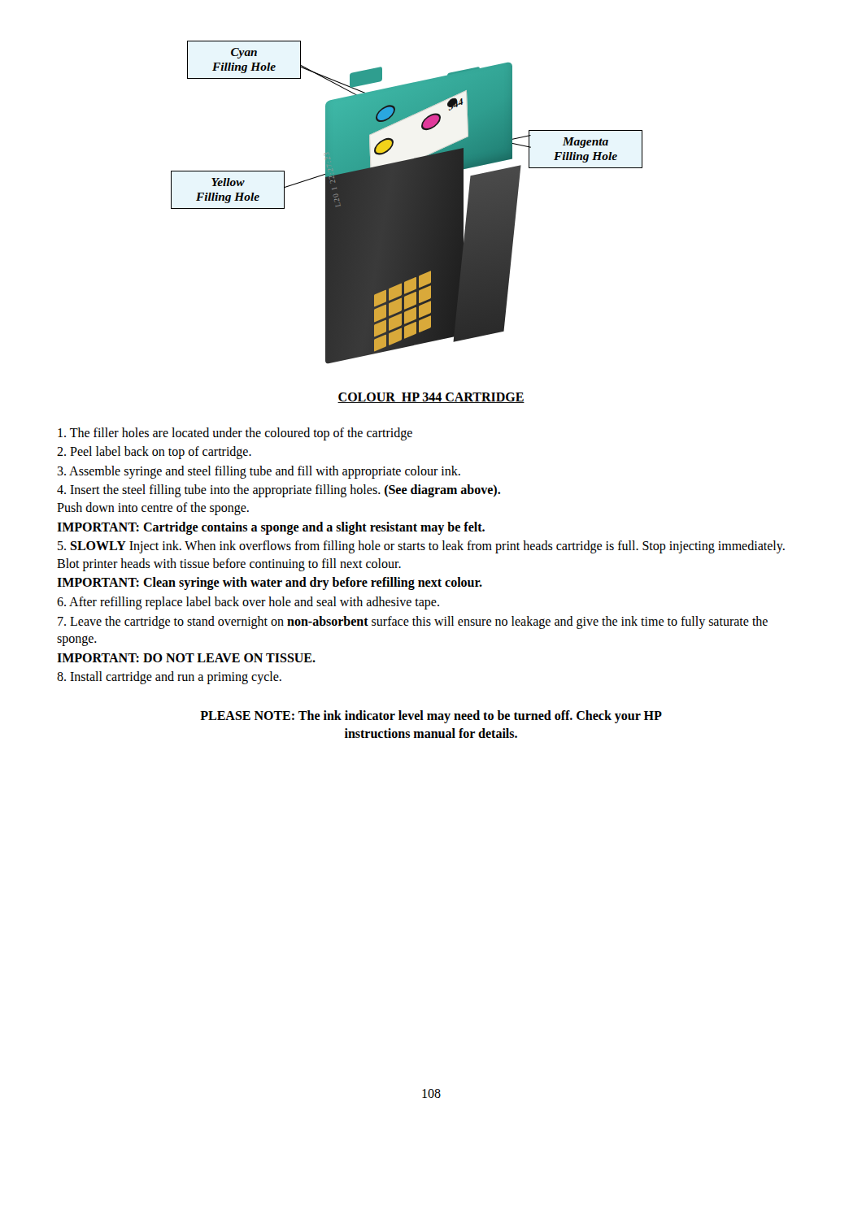Cyan
Filling Hole
Yellow
Filling Hole
Magenta
Filling Hole
344 hp
L20 1 22:27:23
COLOUR HP 344 CARTRIDGE
1. The filler holes are located under the coloured top of the cartridge
2. Peel label back on top of cartridge.
3. Assemble syringe and steel filling tube and fill with appropriate colour ink.
4. Insert the steel filling tube into the appropriate filling holes. (See diagram above).
Push down into centre of the sponge.
IMPORTANT: Cartridge contains a sponge and a slight resistant may be felt.
5. SLOWLY Inject ink. When ink overflows from filling hole or starts to leak from print heads cartridge is full. Stop injecting immediately. Blot printer heads with tissue before continuing to fill next colour.
IMPORTANT: Clean syringe with water and dry before refilling next colour.
6. After refilling replace label back over hole and seal with adhesive tape.
7. Leave the cartridge to stand overnight on non-absorbent surface this will ensure no leakage and give the ink time to fully saturate the sponge.
IMPORTANT: DO NOT LEAVE ON TISSUE.
8. Install cartridge and run a priming cycle.
PLEASE NOTE: The ink indicator level may need to be turned off. Check your HP
instructions manual for details.
108